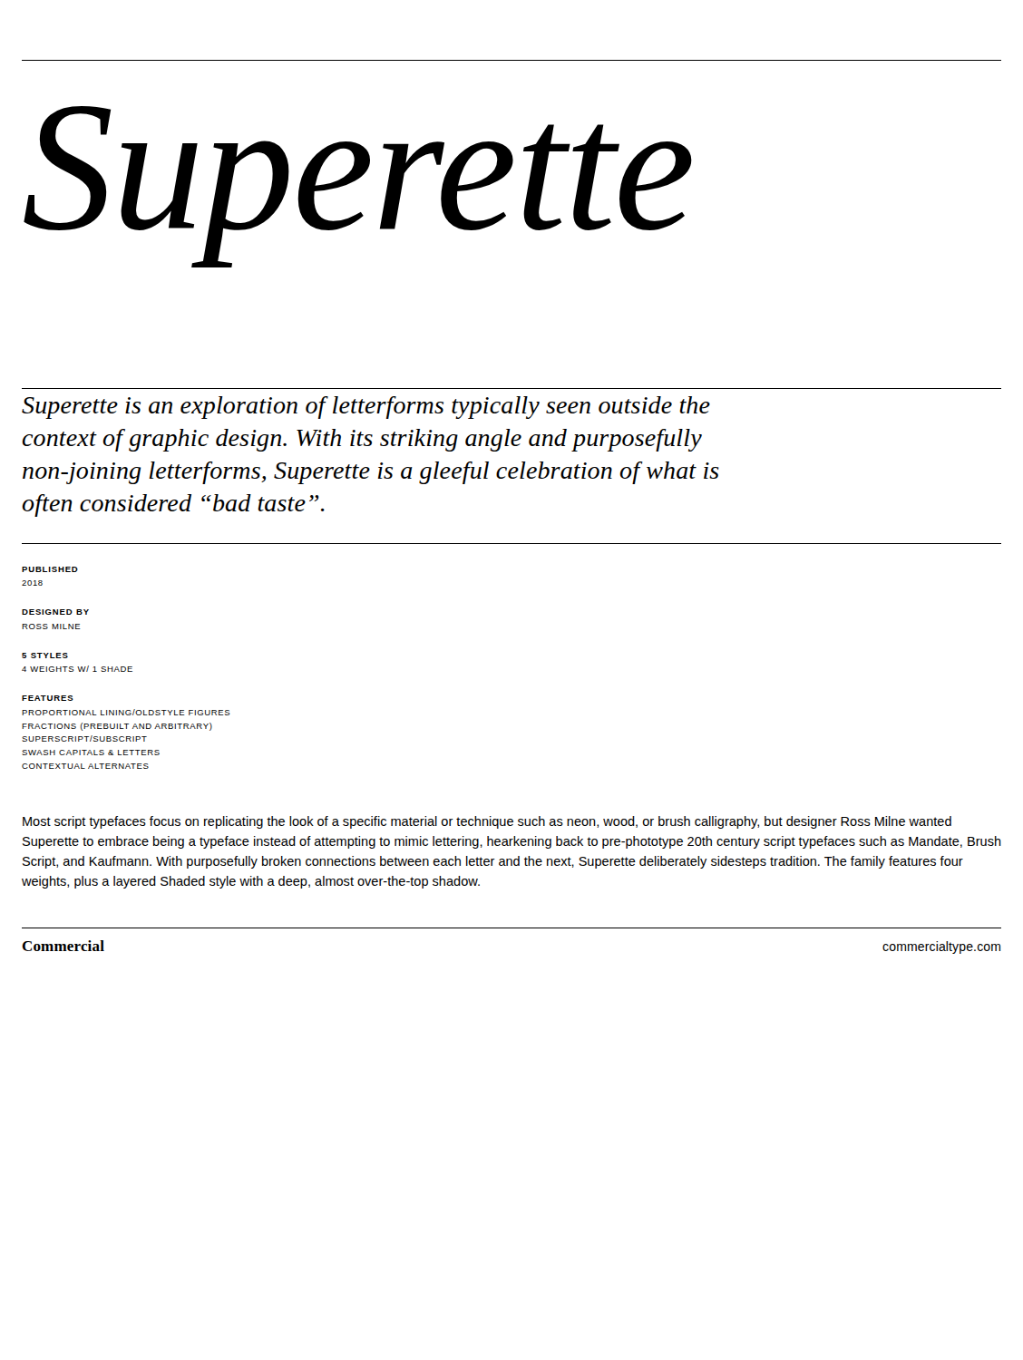Superette
Superette is an exploration of letterforms typically seen outside the context of graphic design. With its striking angle and purposefully non-joining letterforms, Superette is a gleeful celebration of what is often considered “bad taste”.
Published
2018
Designed by
Ross Milne
5 styles
4 weights w/ 1 shade
Features
Proportional lining/oldstyle figures Fractions (prebuilt and arbitrary) Superscript/subscript Swash capitals & letters Contextual alternates
Most script typefaces focus on replicating the look of a specific material or technique such as neon, wood, or brush calligraphy, but designer Ross Milne wanted Superette to embrace being a typeface instead of attempting to mimic lettering, hearkening back to pre-phototype 20th century script typefaces such as Mandate, Brush Script, and Kaufmann. With purposefully broken connections between each letter and the next, Superette deliberately sidesteps tradition. The family features four weights, plus a layered Shaded style with a deep, almost over-the-top shadow.
Commercial
commercialtype.com